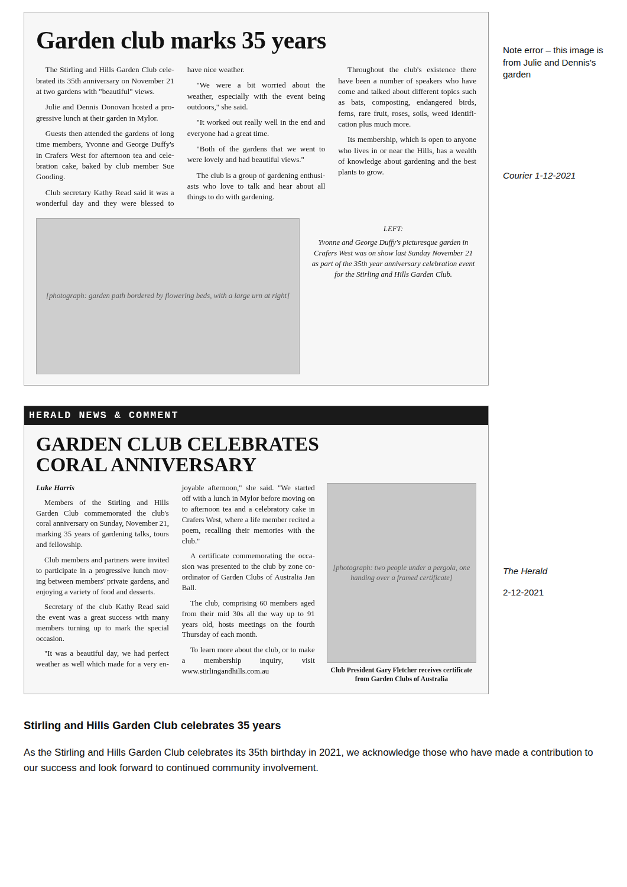Garden club marks 35 years
The Stirling and Hills Garden Club celebrated its 35th anniversary on November 21 at two gardens with "beautiful" views.
Julie and Dennis Donovan hosted a progressive lunch at their garden in Mylor.
Guests then attended the gardens of long time members, Yvonne and George Duffy's in Crafers West for afternoon tea and celebration cake, baked by club member Sue Gooding.
Club secretary Kathy Read said it was a wonderful day and they were blessed to have nice weather.
"We were a bit worried about the weather, especially with the event being outdoors," she said.
"It worked out really well in the end and everyone had a great time.
"Both of the gardens that we went to were lovely and had beautiful views."
The club is a group of gardening enthusiasts who love to talk and hear about all things to do with gardening.
Throughout the club's existence there have been a number of speakers who have come and talked about different topics such as bats, composting, endangered birds, ferns, rare fruit, roses, soils, weed identification plus much more.
Its membership, which is open to anyone who lives in or near the Hills, has a wealth of knowledge about gardening and the best plants to grow.
[photograph: garden path bordered by flowering beds, with a large urn at right]
LEFT: Yvonne and George Duffy's picturesque garden in Crafers West was on show last Sunday November 21 as part of the 35th year anniversary celebration event for the Stirling and Hills Garden Club.
Note error – this image is from Julie and Dennis's garden
Courier 1-12-2021
HERALD NEWS & COMMENT
GARDEN CLUB CELEBRATES
CORAL ANNIVERSARY
Luke Harris
Members of the Stirling and Hills Garden Club commemorated the club's coral anniversary on Sunday, November 21, marking 35 years of gardening talks, tours and fellowship.
Club members and partners were invited to participate in a progressive lunch moving between members' private gardens, and enjoying a variety of food and desserts.
Secretary of the club Kathy Read said the event was a great success with many members turning up to mark the special occasion.
"It was a beautiful day, we had perfect weather as well which made for a very enjoyable afternoon," she said. "We started off with a lunch in Mylor before moving on to afternoon tea and a celebratory cake in Crafers West, where a life member recited a poem, recalling their memories with the club."
A certificate commemorating the occasion was presented to the club by zone coordinator of Garden Clubs of Australia Jan Ball.
The club, comprising 60 members aged from their mid 30s all the way up to 91 years old, hosts meetings on the fourth Thursday of each month.
To learn more about the club, or to make a membership inquiry, visit www.stirlingandhills.com.au
[photograph: two people under a pergola, one handing over a framed certificate]
Club President Gary Fletcher receives certificate from Garden Clubs of Australia
The Herald
2-12-2021
Stirling and Hills Garden Club celebrates 35 years
As the Stirling and Hills Garden Club celebrates its 35th birthday in 2021, we acknowledge those who have made a contribution to our success and look forward to continued community involvement.